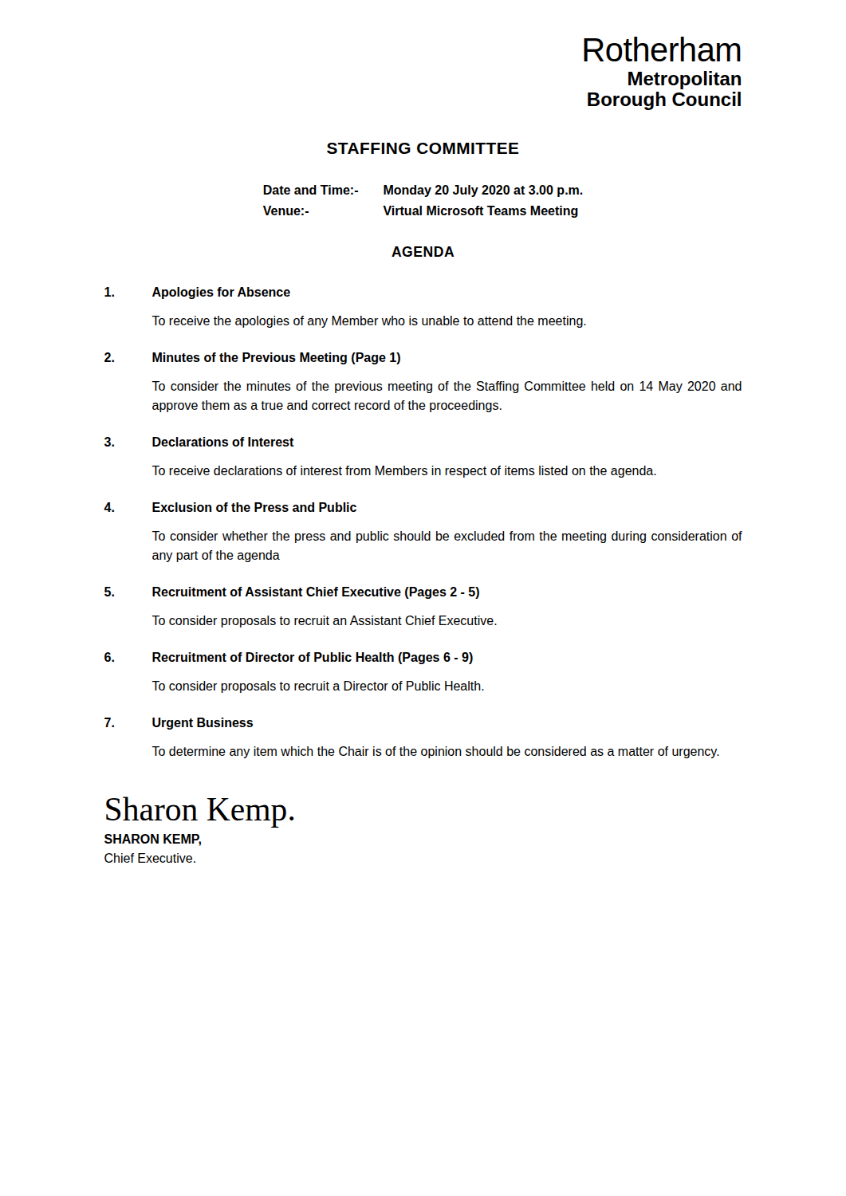Rotherham
Metropolitan
Borough Council
STAFFING COMMITTEE
| Date and Time:- | Monday 20 July 2020 at 3.00 p.m. |
| Venue:- | Virtual Microsoft Teams Meeting |
AGENDA
Apologies for Absence
To receive the apologies of any Member who is unable to attend the meeting.
Minutes of the Previous Meeting (Page 1)
To consider the minutes of the previous meeting of the Staffing Committee held on 14 May 2020 and approve them as a true and correct record of the proceedings.
Declarations of Interest
To receive declarations of interest from Members in respect of items listed on the agenda.
Exclusion of the Press and Public
To consider whether the press and public should be excluded from the meeting during consideration of any part of the agenda
Recruitment of Assistant Chief Executive (Pages 2 - 5)
To consider proposals to recruit an Assistant Chief Executive.
Recruitment of Director of Public Health (Pages 6 - 9)
To consider proposals to recruit a Director of Public Health.
Urgent Business
To determine any item which the Chair is of the opinion should be considered as a matter of urgency.
Sharon Kemp.
SHARON KEMP,
Chief Executive.